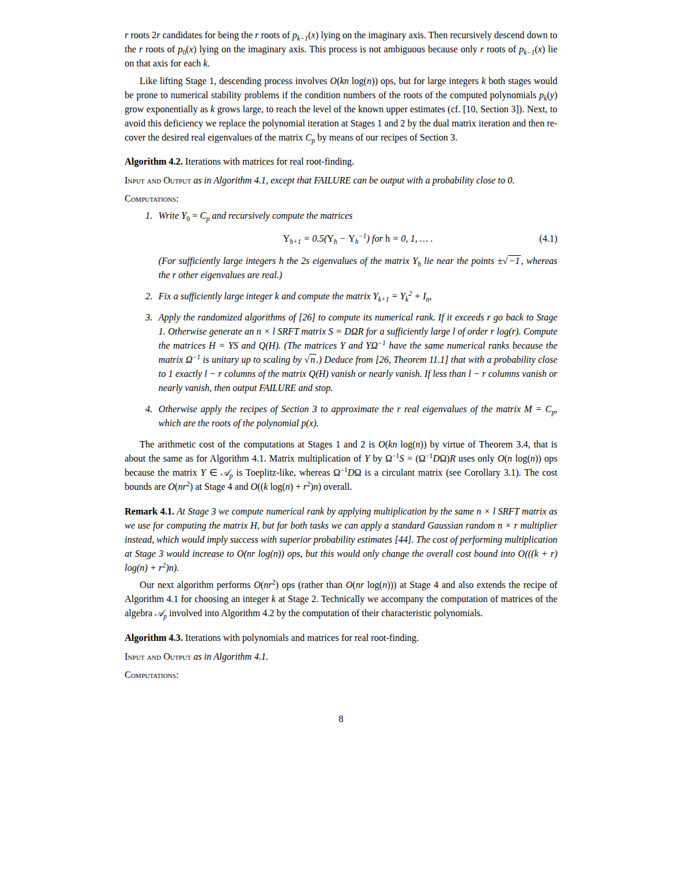r roots 2r candidates for being the r roots of pk−1(x) lying on the imaginary axis. Then recursively descend down to the r roots of p0(x) lying on the imaginary axis. This process is not ambiguous because only r roots of pk−1(x) lie on that axis for each k.
Like lifting Stage 1, descending process involves O(kn log(n)) ops, but for large integers k both stages would be prone to numerical stability problems if the condition numbers of the roots of the computed polynomials pk(y) grow exponentially as k grows large, to reach the level of the known upper estimates (cf. [10, Section 3]). Next, to avoid this deficiency we replace the polynomial iteration at Stages 1 and 2 by the dual matrix iteration and then recover the desired real eigenvalues of the matrix Cp by means of our recipes of Section 3.
Algorithm 4.2. Iterations with matrices for real root-finding.
Input and Output as in Algorithm 4.1, except that FAILURE can be output with a probability close to 0.
Computations:
Write Y0 = Cp and recursively compute the matrices
Yh+1 = 0.5(Yh − Yh−1) for h = 0, 1, … . (4.1)
(For sufficiently large integers h the 2s eigenvalues of the matrix Yh lie near the points ±√−1, whereas the r other eigenvalues are real.)
Fix a sufficiently large integer k and compute the matrix Yk+1 = Yk2 + In,
Apply the randomized algorithms of [26] to compute its numerical rank. If it exceeds r go back to Stage 1. Otherwise generate an n × l SRFT matrix S = DΩR for a sufficiently large l of order r log(r). Compute the matrices H = YS and Q(H). (The matrices Y and YΩ−1 have the same numerical ranks because the matrix Ω−1 is unitary up to scaling by √n.) Deduce from [26, Theorem 11.1] that with a probability close to 1 exactly l − r columns of the matrix Q(H) vanish or nearly vanish. If less than l − r columns vanish or nearly vanish, then output FAILURE and stop.
Otherwise apply the recipes of Section 3 to approximate the r real eigenvalues of the matrix M = Cp, which are the roots of the polynomial p(x).
The arithmetic cost of the computations at Stages 1 and 2 is O(kn log(n)) by virtue of Theorem 3.4, that is about the same as for Algorithm 4.1. Matrix multiplication of Y by Ω−1S = (Ω−1DΩ)R uses only O(n log(n)) ops because the matrix Y ∈ 𝒜p is Toeplitz-like, whereas Ω−1DΩ is a circulant matrix (see Corollary 3.1). The cost bounds are O(nr2) at Stage 4 and O((k log(n) + r2)n) overall.
Remark 4.1. At Stage 3 we compute numerical rank by applying multiplication by the same n × l SRFT matrix as we use for computing the matrix H, but for both tasks we can apply a standard Gaussian random n × r multiplier instead, which would imply success with superior probability estimates [44]. The cost of performing multiplication at Stage 3 would increase to O(nr log(n)) ops, but this would only change the overall cost bound into O(((k + r) log(n) + r2)n).
Our next algorithm performs O(nr2) ops (rather than O(nr log(n))) at Stage 4 and also extends the recipe of Algorithm 4.1 for choosing an integer k at Stage 2. Technically we accompany the computation of matrices of the algebra 𝒜p involved into Algorithm 4.2 by the computation of their characteristic polynomials.
Algorithm 4.3. Iterations with polynomials and matrices for real root-finding.
Input and Output as in Algorithm 4.1.
Computations:
8